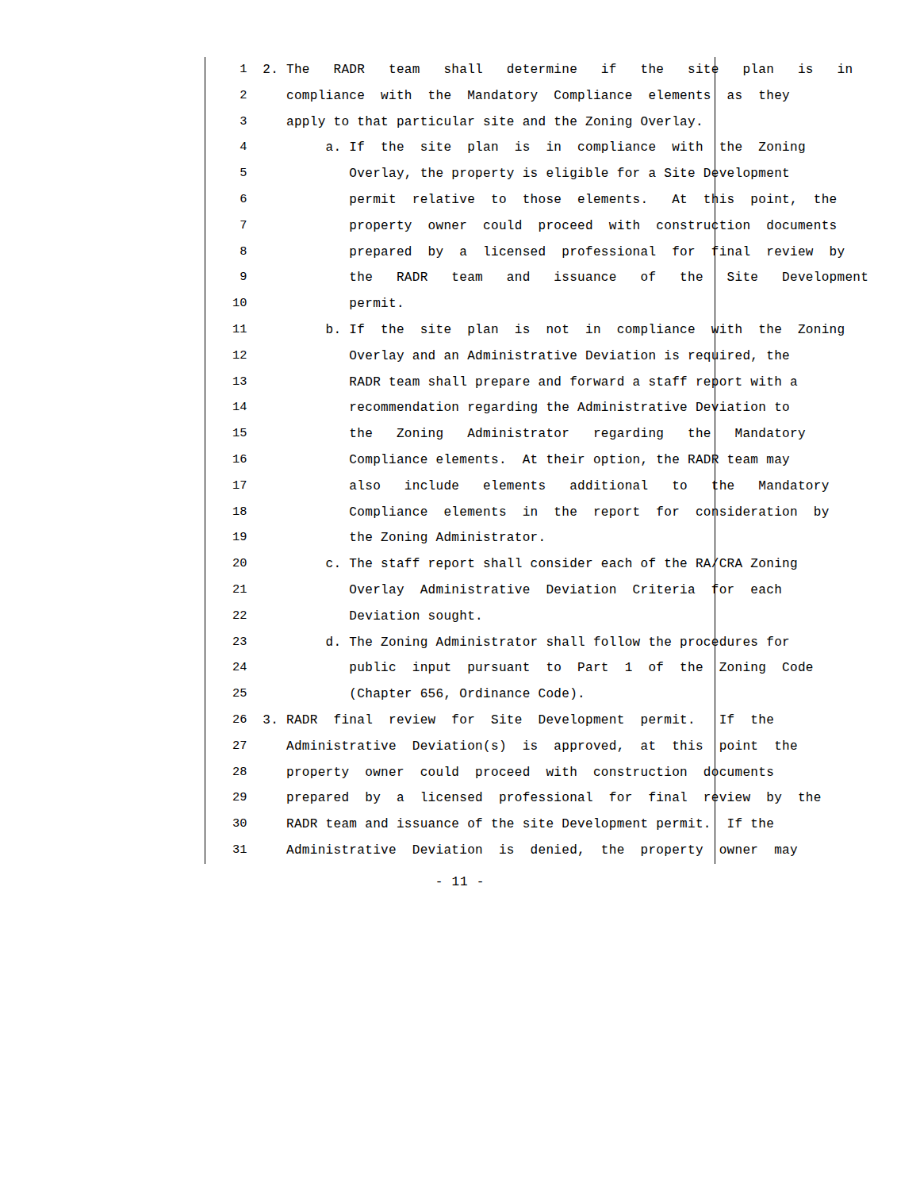| 1 | 2. The RADR team shall determine if the site plan is in |
| 2 | compliance with the Mandatory Compliance elements as they |
| 3 | apply to that particular site and the Zoning Overlay. |
| 4 | a. If the site plan is in compliance with the Zoning |
| 5 | Overlay, the property is eligible for a Site Development |
| 6 | permit relative to those elements. At this point, the |
| 7 | property owner could proceed with construction documents |
| 8 | prepared by a licensed professional for final review by |
| 9 | the RADR team and issuance of the Site Development |
| 10 | permit. |
| 11 | b. If the site plan is not in compliance with the Zoning |
| 12 | Overlay and an Administrative Deviation is required, the |
| 13 | RADR team shall prepare and forward a staff report with a |
| 14 | recommendation regarding the Administrative Deviation to |
| 15 | the Zoning Administrator regarding the Mandatory |
| 16 | Compliance elements. At their option, the RADR team may |
| 17 | also include elements additional to the Mandatory |
| 18 | Compliance elements in the report for consideration by |
| 19 | the Zoning Administrator. |
| 20 | c. The staff report shall consider each of the RA/CRA Zoning |
| 21 | Overlay Administrative Deviation Criteria for each |
| 22 | Deviation sought. |
| 23 | d. The Zoning Administrator shall follow the procedures for |
| 24 | public input pursuant to Part 1 of the Zoning Code |
| 25 | (Chapter 656, Ordinance Code). |
| 26 | 3. RADR final review for Site Development permit. If the |
| 27 | Administrative Deviation(s) is approved, at this point the |
| 28 | property owner could proceed with construction documents |
| 29 | prepared by a licensed professional for final review by the |
| 30 | RADR team and issuance of the site Development permit. If the |
| 31 | Administrative Deviation is denied, the property owner may |
- 11 -